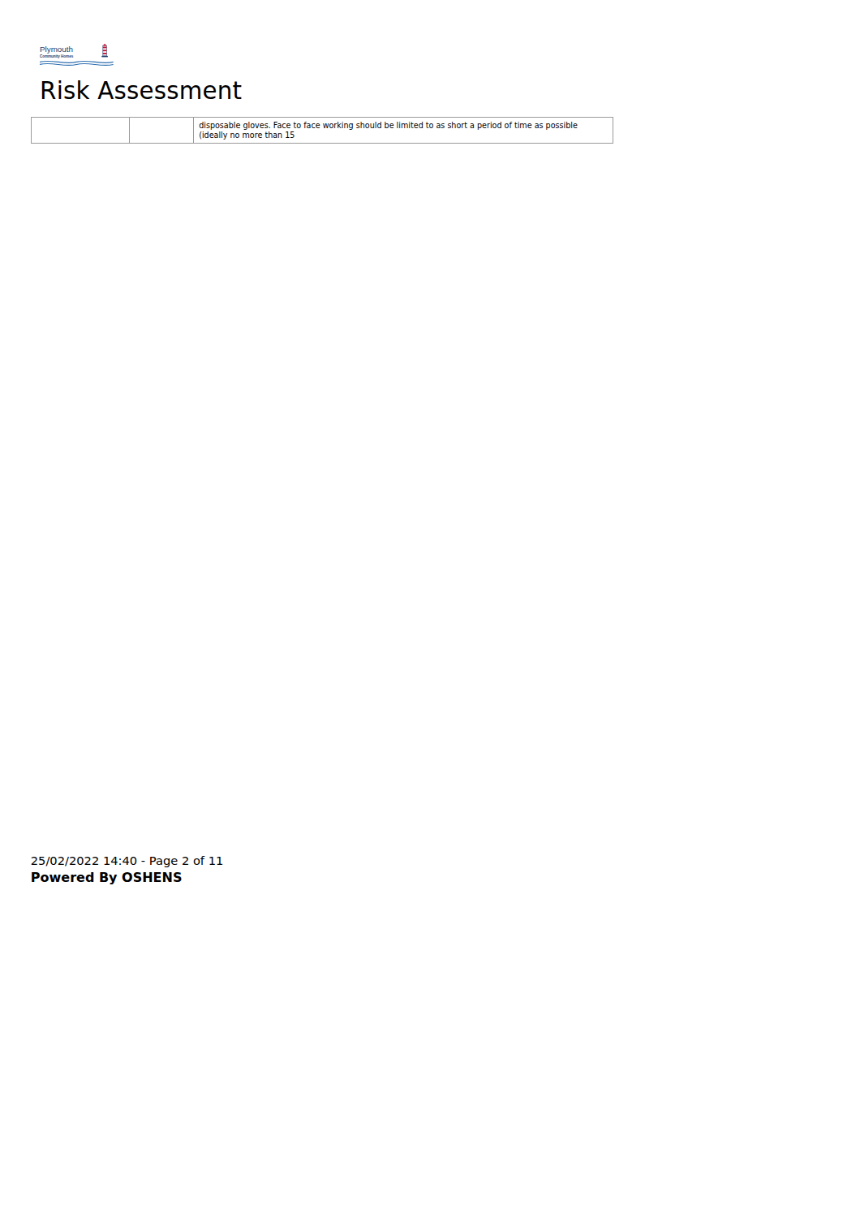Plymouth Community Homes
Risk Assessment
| | | disposable gloves. Face to face working should be limited to as short a period of time as possible (ideally no more than 15 |
25/02/2022 14:40 - Page 2 of 11
Powered By OSHENS